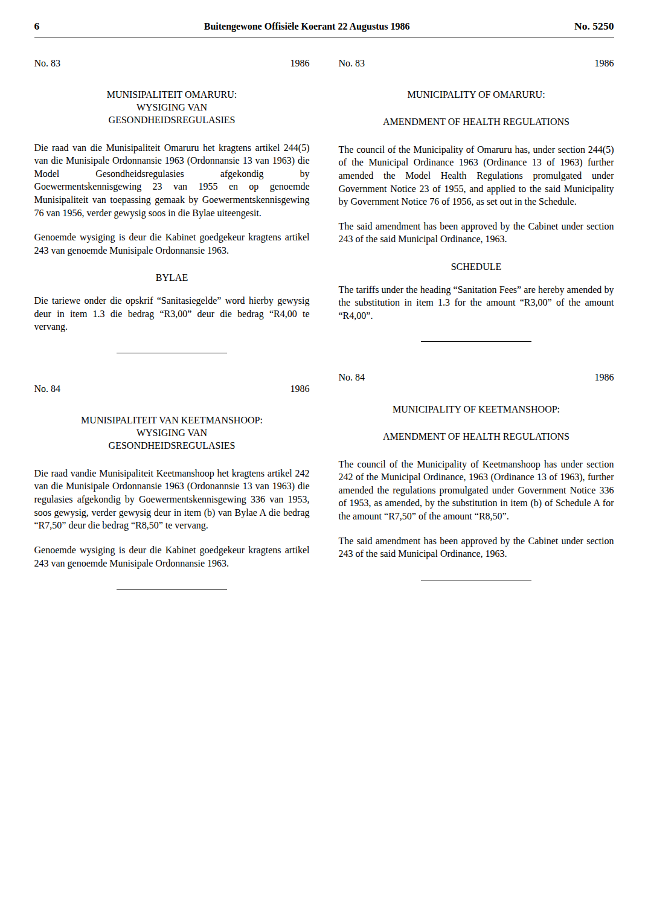6 Buitengewone Offisiële Koerant 22 Augustus 1986 No. 5250
No. 83 1986
Munisipaliteit Omaruru:
Wysiging van
Gesondheidsregulasies
Die raad van die Munisipaliteit Omaruru het kragtens artikel 244(5) van die Munisipale Ordonnansie 1963 (Ordonnansie 13 van 1963) die Model Gesondheidsregulasies afgekondig by Goewermentskennisgewing 23 van 1955 en op genoemde Munisipaliteit van toepassing gemaak by Goewermentskennisgewing 76 van 1956, verder gewysig soos in die Bylae uiteengesit.
Genoemde wysiging is deur die Kabinet goedgekeur kragtens artikel 243 van genoemde Munisipale Ordonnansie 1963.
Bylae
Die tariewe onder die opskrif “Sanitasiegelde” word hierby gewysig deur in item 1.3 die bedrag “R3,00” deur die bedrag “R4,00 te vervang.
No. 84 1986
Munisipaliteit van Keetmanshoop:
Wysiging van
Gesondheidsregulasies
Die raad vandie Munisipaliteit Keetmanshoop het kragtens artikel 242 van die Munisipale Ordonnansie 1963 (Ordonannsie 13 van 1963) die regulasies afgekondig by Goewermentskennisgewing 336 van 1953, soos gewysig, verder gewysig deur in item (b) van Bylae A die bedrag “R7,50” deur die bedrag “R8,50” te vervang.
Genoemde wysiging is deur die Kabinet goedgekeur kragtens artikel 243 van genoemde Munisipale Ordonnansie 1963.
No. 83 1986
Municipality of Omaruru:
Amendment of Health Regulations
The council of the Municipality of Omaruru has, under section 244(5) of the Municipal Ordinance 1963 (Ordinance 13 of 1963) further amended the Model Health Regulations promulgated under Government Notice 23 of 1955, and applied to the said Municipality by Government Notice 76 of 1956, as set out in the Schedule.
The said amendment has been approved by the Cabinet under section 243 of the said Municipal Ordinance, 1963.
Schedule
The tariffs under the heading “Sanitation Fees” are hereby amended by the substitution in item 1.3 for the amount “R3,00” of the amount “R4,00”.
No. 84 1986
Municipality of Keetmanshoop:
Amendment of Health Regulations
The council of the Municipality of Keetmanshoop has under section 242 of the Municipal Ordinance, 1963 (Ordinance 13 of 1963), further amended the regulations promulgated under Government Notice 336 of 1953, as amended, by the substitution in item (b) of Schedule A for the amount “R7,50” of the amount “R8,50”.
The said amendment has been approved by the Cabinet under section 243 of the said Municipal Ordinance, 1963.